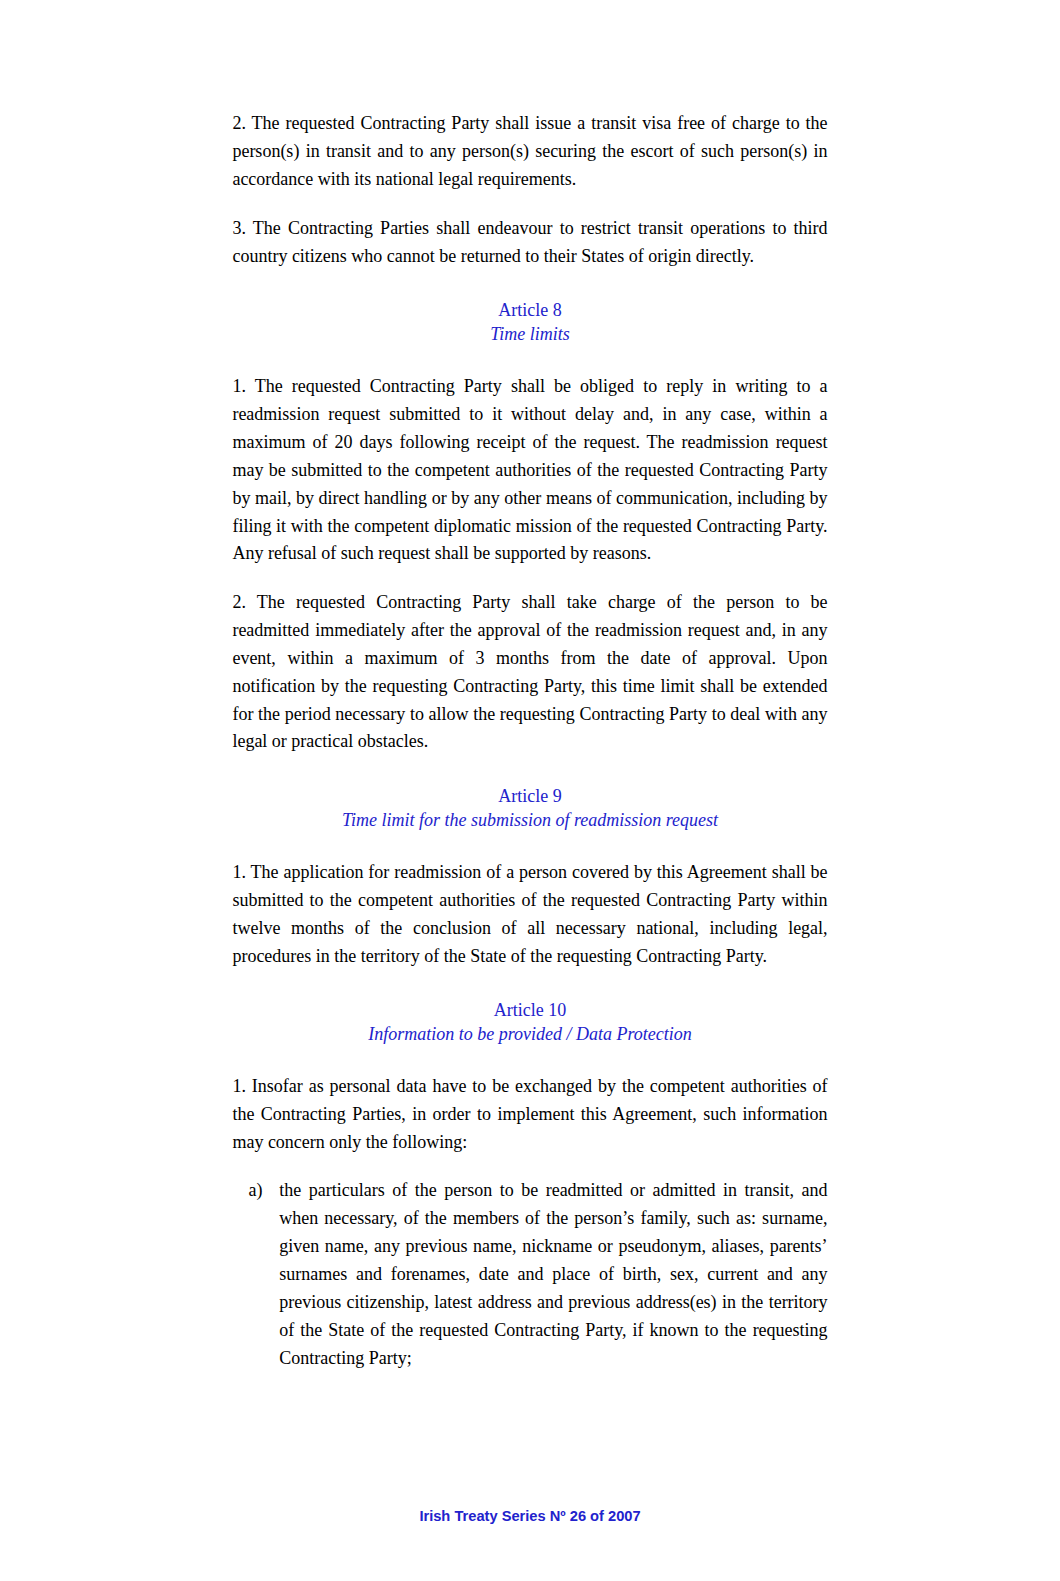2. The requested Contracting Party shall issue a transit visa free of charge to the person(s) in transit and to any person(s) securing the escort of such person(s) in accordance with its national legal requirements.
3. The Contracting Parties shall endeavour to restrict transit operations to third country citizens who cannot be returned to their States of origin directly.
Article 8Time limits
1. The requested Contracting Party shall be obliged to reply in writing to a readmission request submitted to it without delay and, in any case, within a maximum of 20 days following receipt of the request. The readmission request may be submitted to the competent authorities of the requested Contracting Party by mail, by direct handling or by any other means of communication, including by filing it with the competent diplomatic mission of the requested Contracting Party. Any refusal of such request shall be supported by reasons.
2. The requested Contracting Party shall take charge of the person to be readmitted immediately after the approval of the readmission request and, in any event, within a maximum of 3 months from the date of approval. Upon notification by the requesting Contracting Party, this time limit shall be extended for the period necessary to allow the requesting Contracting Party to deal with any legal or practical obstacles.
Article 9Time limit for the submission of readmission request
1. The application for readmission of a person covered by this Agreement shall be submitted to the competent authorities of the requested Contracting Party within twelve months of the conclusion of all necessary national, including legal, procedures in the territory of the State of the requesting Contracting Party.
Article 10Information to be provided / Data Protection
1. Insofar as personal data have to be exchanged by the competent authorities of the Contracting Parties, in order to implement this Agreement, such information may concern only the following:
a) the particulars of the person to be readmitted or admitted in transit, and when necessary, of the members of the person’s family, such as: surname, given name, any previous name, nickname or pseudonym, aliases, parents’ surnames and forenames, date and place of birth, sex, current and any previous citizenship, latest address and previous address(es) in the territory of the State of the requested Contracting Party, if known to the requesting Contracting Party;
Irish Treaty Series Nº 26 of 2007